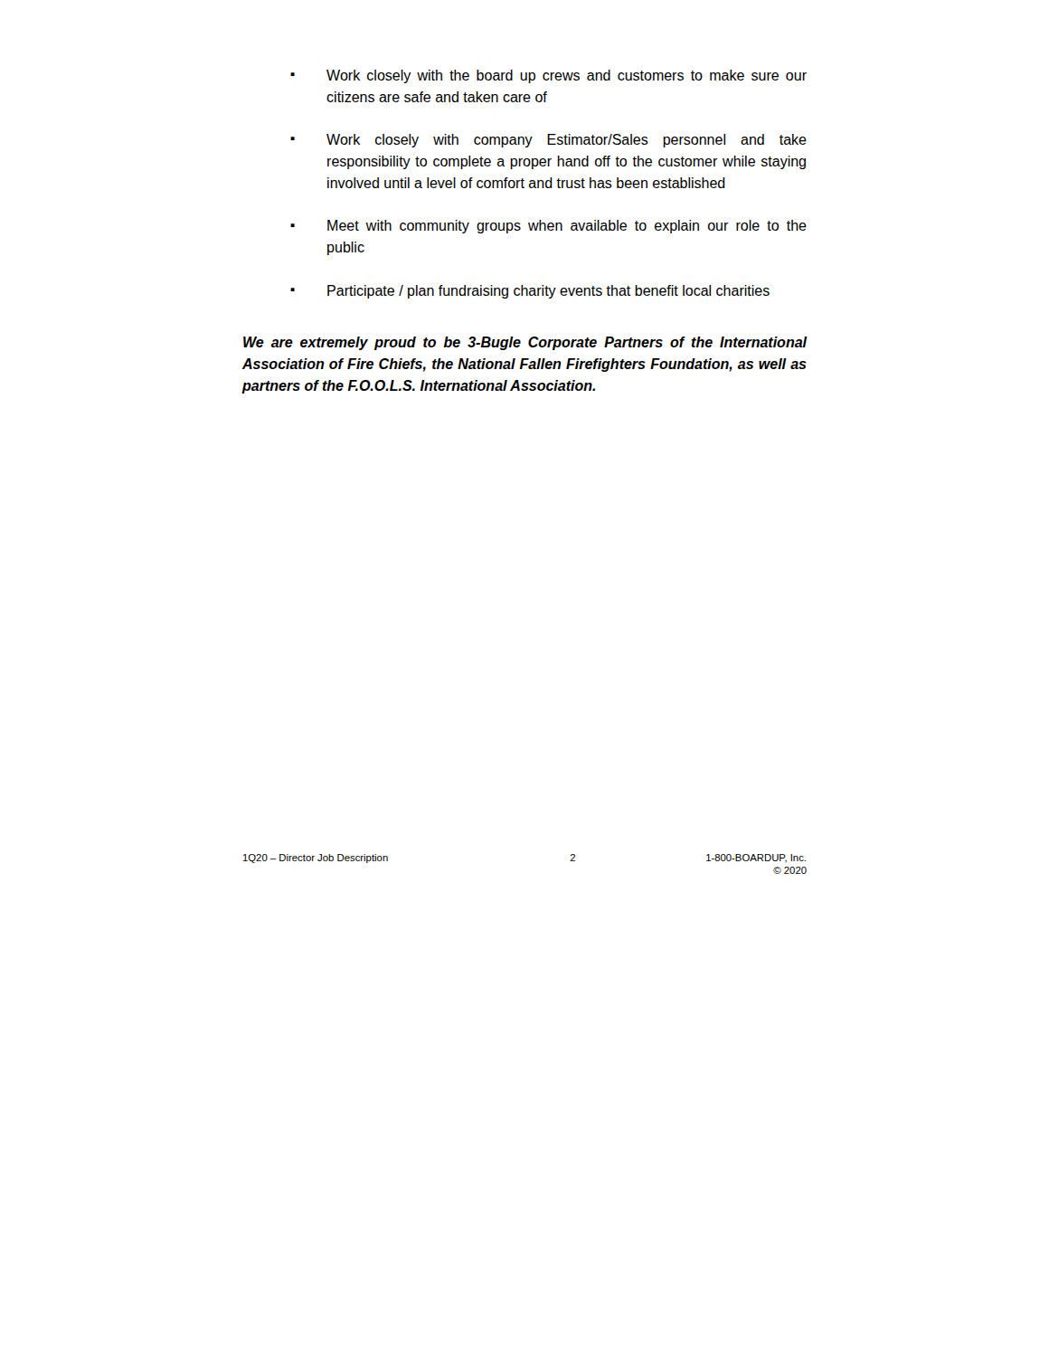Work closely with the board up crews and customers to make sure our citizens are safe and taken care of
Work closely with company Estimator/Sales personnel and take responsibility to complete a proper hand off to the customer while staying involved until a level of comfort and trust has been established
Meet with community groups when available to explain our role to the public
Participate / plan fundraising charity events that benefit local charities
We are extremely proud to be 3-Bugle Corporate Partners of the International Association of Fire Chiefs, the National Fallen Firefighters Foundation, as well as partners of the F.O.O.L.S. International Association.
1Q20 – Director Job Description
2
1-800-BOARDUP, Inc. © 2020